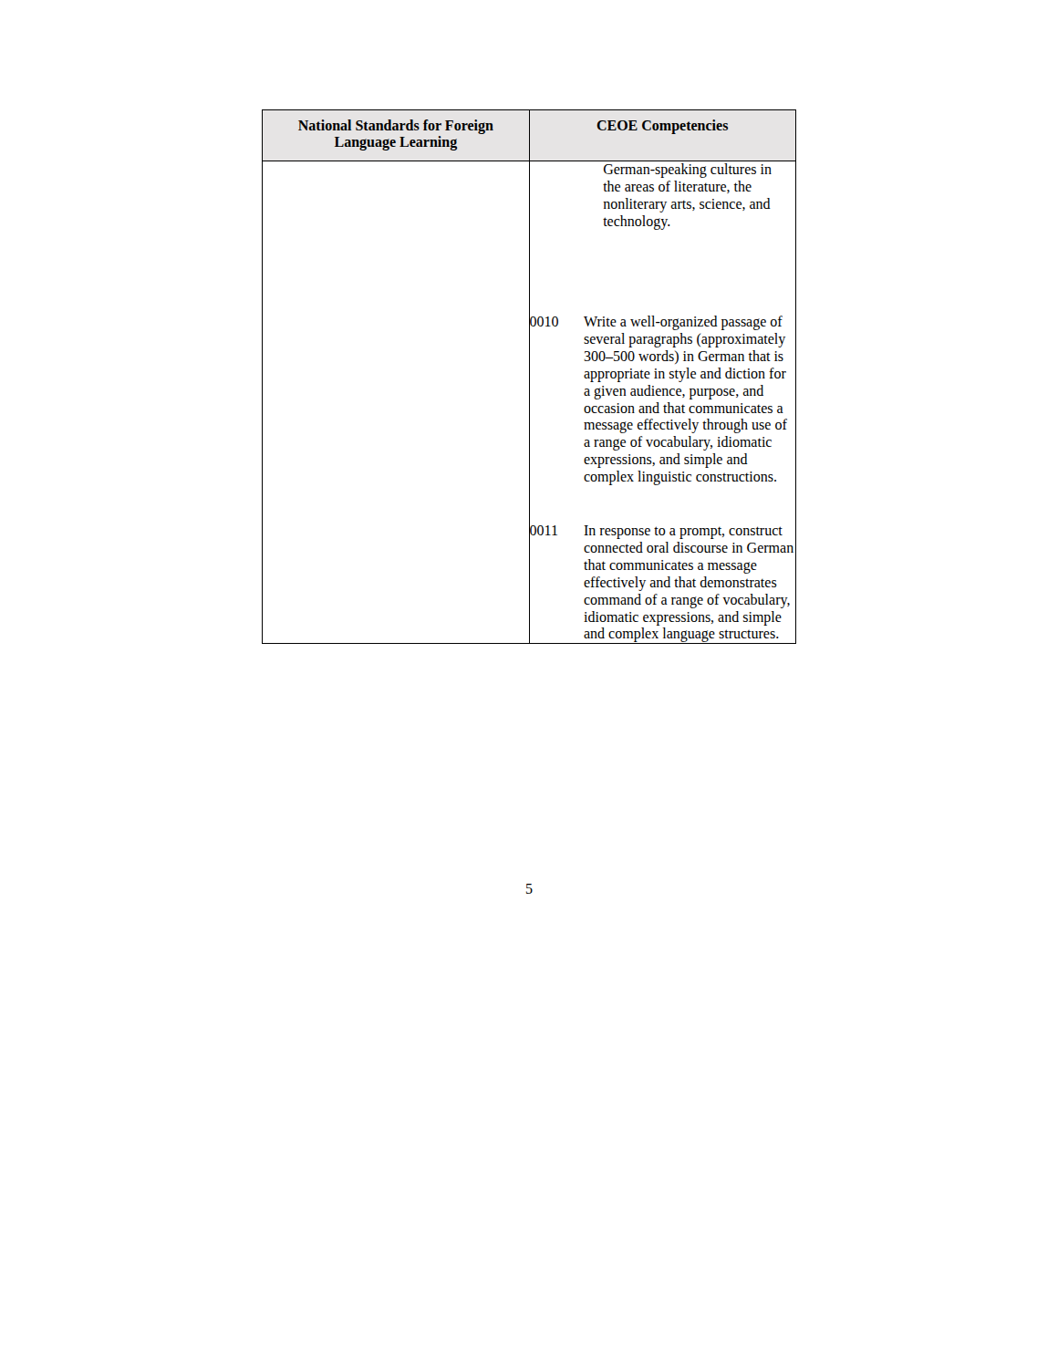| National Standards for Foreign Language Learning | CEOE Competencies |
| --- | --- |
| | German-speaking cultures in the areas of literature, the nonliterary arts, science, and technology. / 0010 / Write a well-organized passage of several paragraphs (approximately 300–500 words) in German that is appropriate in style and diction for a given audience, purpose, and occasion and that communicates a message effectively through use of a range of vocabulary, idiomatic expressions, and simple and complex linguistic constructions. / / 0011 / In response to a prompt, construct connected oral discourse in German that communicates a message effectively and that demonstrates command of a range of vocabulary, idiomatic expressions, and simple and complex language structures. / |
5